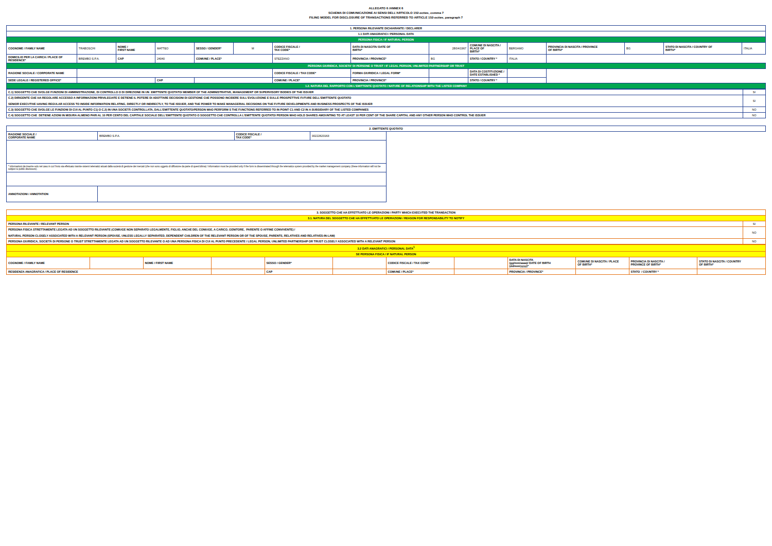ALLEGATO 6 /ANNEX 6
SCHEMA DI COMUNICAZIONE AI SENSI DELL'ARTICOLO 152-octies, comma 7
FILING MODEL FOR DISCLOSURE OF TRANSACTIONS REFERRED TO ARTICLE 152-octies, paragraph 7
| 1. PERSONA RILEVANTE DICHIARANTE / DECLARER |
| 1.1 DATI ANAGRAFICI / PERSONAL DATA |
| PERSONA FISICA / IF NATURAL PERSON |
| COGNOME / FAMILY NAME | TRABOSCHI | NOME / FIRST NAME | MATTEO | SESSO / GENDER* | M | CODICE FISCALE / TAX CODE* | DATA DI NASCITA/ DATE OF BIRTH* | 28/04/1967 | COMUNE DI NASCITA / PLACE OF BIRTH* | BERGAMO | PROVINCIA DI NASCITA / PROVINCE OF BIRTH* | BG | STATO DI NASCITA / COUNTRY OF BIRTH* | ITALIA |
| DOMICILIO PER LA CARICA / PLACE OF RESIDENCE* | BREMBO S.P.A. | CAP | 24040 | COMUNE / PLACE* | STEZZANO | PROVINCIA / PROVINCE* | BG | STATO / COUNTRY * | ITALIA | | | | |
| PERSONA GIURIDICA, SOCIETA' DI PERSONE O TRUST / IF LEGAL PERSON, UNLIMITED PARTNERSHIP OR TRUST |
| RAGIONE SOCIALE / CORPORATE NAME | | CODICE FISCALE / TAX CODE* | FORMA GIURIDICA / LEGAL FORM* | | DATA DI COSTITUZIONE / DATE ESTABLISHED * | | | | | |
| SEDE LEGALE / REGISTERED OFFICE* | | CAP | | COMUNE / PLACE* | PROVINCIA / PROVINCE* | | STATO / COUNTRY * | | | | | |
| 1.2. NATURA DEL RAPPORTO CON L'EMITTENTE QUOTATO / NATURE OF RELATIONSHIP WITH THE LISTED COMPANY |
| C.1) SOGGETTO CHE SVOLGE FUNZIONI DI AMMINISTRAZIONE, DI CONTROLLO O DI DIREZIONE IN UN EMITTENTE QUOTATO/ MEMBER OF THE ADMINISTRATIVE, MANAGEMENT OR SUPERVISORY BODIES OF THE ISSUER | SI |
| C.2) DIRIGENTE CHE HA REGOLARE ACCESSO A INFORMAZIONI PRIVILEGIATE E DETIENE IL POTERE DI ADOTTARE DECISIONI DI GESTIONE CHE POSSONO INCIDERE SULL'EVOLUZIONE E SULLE PROSPETTIVE FUTURE DELL'EMITTENTE QUOTATO SENIOR EXECUTIVE HAVING REGULAR ACCESS TO INSIDE INFORMATION RELATING, DIRECTLY OR INDIRECTLY, TO THE ISSUER, AND THE POWER TO MAKE MANAGERIAL DECISIONS ON THE FUTURE DEVELOPMENTS AND BUSINESS PROSPECTS OF THE ISSUER | SI |
| C.3) SOGGETTO CHE SVOLGE LE FUNZIONI DI CUI AL PUNTO C1) O C.2) IN UNA SOCIETÀ CONTROLLATA, DALL'EMITTENTE QUOTATO/PERSON WHO PERFORM S THE FUNCTIONS REFERRED TO IN POINT C1 AND C2 IN A SUBSIDIARY OF THE LISTED COMPANIES | NO |
| C.4) SOGGETTO CHE DETIENE AZIONI IN MISURA ALMENO PARI AL 10 PER CENTO DEL CAPITALE SOCIALE DELL'EMITTENTE QUOTATO O SOGGETTO CHE CONTROLLA L'EMITTENTE QUOTATO/ PERSON WHO HOLD SHARES AMOUNTING TO AT LEAST 10 PER CENT OF THE SHARE CAPITAL AND ANY OTHER PERSON WHO CONTROL THE ISSUER | NO |
| 2. EMITTENTE QUOTATO |
| RAGIONE SOCIALE / CORPORATE NAME | BREMBO S.P.A. | CODICE FISCALE / TAX CODE* | 00222620163 | |
| * informazioni da inserire solo nel caso in cui l'invio sia effettuato tramite sistemi telematici attuati dalla società di gestione dei mercati (che non sono oggetto di diffusione da parte di quest'ultima) / information must be provided only if the form is disseminated through the telematics system provided by the market management company (these information will not be subject to public disclosure). | |
| ANNOTAZIONI / ANNOTATION | | |
| 3. SOGGETTO CHE HA EFFETTUATO LE OPERAZIONI / PARTY WHICH EXECUTED THE TRANSACTION |
| 3.1. NATURA DEL SOGGETTO CHE HA EFFETTUATO LE OPERAZIONI / REASON FOR RESPONSABILITY TO NOTIFY |
| PERSONA RILEVANTE / RELEVANT PERSON | SI |
| PERSONA FISICA STRETTAMENTE LEGATA AD UN SOGGETTO RILEVANTE (COMIUGE NON SEPARATO LEGALMENTE, FIGLIO, ANCHE DEL CONIUGE, A CARICO, GENITORE, PARENTE O AFFINE CONVIVENTE) / NATURAL PERSON CLOSELY ASSOCIATED WITH A RELEVANT PERSON (SPOUSE, UNLESS LEGALLY SEPARATED, DEPENDENT CHILDREN OF THE RELEVANT PERSON OR OF THE SPOUSE, PARENTS, RELATIVES AND RELATIVES-IN-LAW) | NO |
| PERSONA GIURIDICA, SOCIETÀ DI PERSONE O TRUST STRETTAMENTE LEGATA AD UN SOGGETTO RILEVANTE O AD UNA PERSONA FISICA DI CUI AL PUNTO PRECEDENTE / LEGAL PERSON, UNLIMITED PARTNERSHIP OR TRUST CLOSELY ASSOCIATED WITH A RELEVANT PERSON | NO |
| 3.2 DATI ANAGRAFICI / PERSONAL DATA 1 |
| SE PERSONA FISICA / IF NATURAL PERSON |
| COGNOME / FAMILY NAME | | NOME / FIRST NAME | | SESSO / GENDER* | | CODICE FISCALE / TAX CODE* | | DATA DI NASCITA (gg/mm/aaaa)/ DATE OF BIRTH (dd/mm/yyyy)* | COMUNE DI NASCITA / PLACE OF BIRTH* | PROVINCIA DI NASCITA / PROVINCE OF BIRTH* | STATO DI NASCITA / COUNTRY OF BIRTH* |
| RESIDENZA ANAGRAFICA / PLACE OF RESIDENCE | | CAP | | COMUNE / PLACE* | | PROVINCIA / PROVINCE* | | STATO / COUNTRY * | |